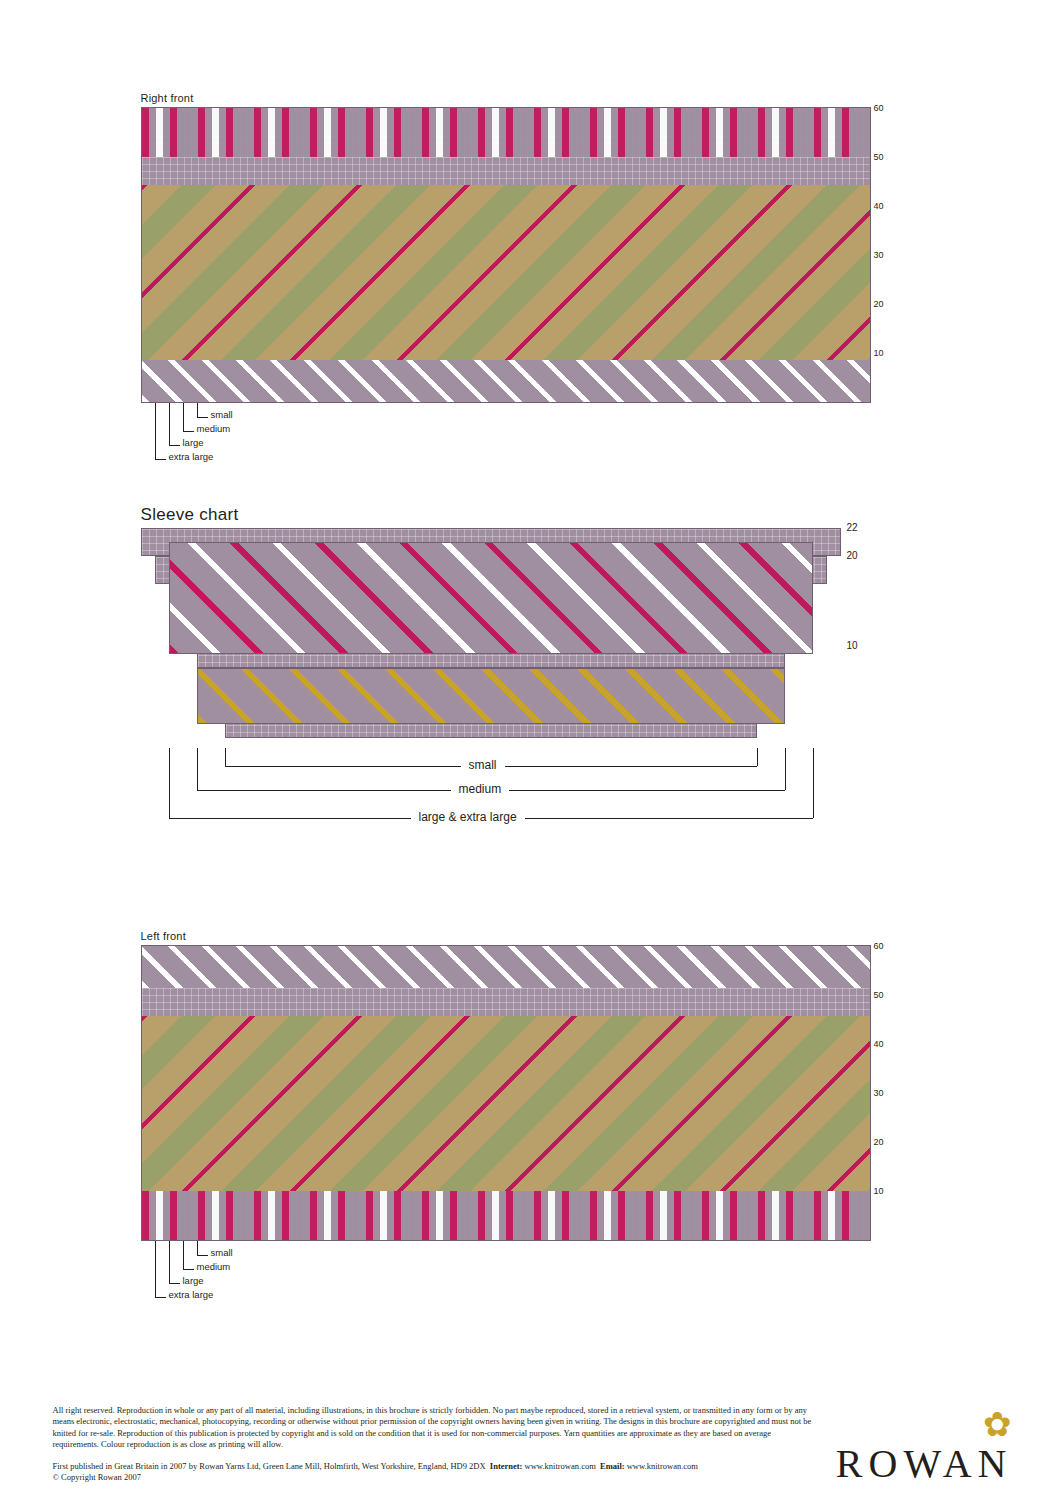Right front
60 50 40 30 20 10
extra large large medium small
Sleeve chart
22 20 10
small
medium
large & extra large
Left front
60 50 40 30 20 10
extra large large medium small
All right reserved. Reproduction in whole or any part of all material, including illustrations, in this brochure is strictly forbidden. No part maybe reproduced, stored in a retrieval system, or transmitted in any form or by any means electronic, electrostatic, mechanical, photocopying, recording or otherwise without prior permission of the copyright owners having been given in writing. The designs in this brochure are copyrighted and must not be knitted for re-sale. Reproduction of this publication is protected by copyright and is sold on the condition that it is used for non-commercial purposes. Yarn quantities are approximate as they are based on average requirements. Colour reproduction is as close as printing will allow.
First published in Great Britain in 2007 by Rowan Yarns Ltd, Green Lane Mill, Holmfirth, West Yorkshire, England, HD9 2DX Internet: www.knitrowan.com Email: www.knitrowan.com
© Copyright Rowan 2007
✿
ROWAN